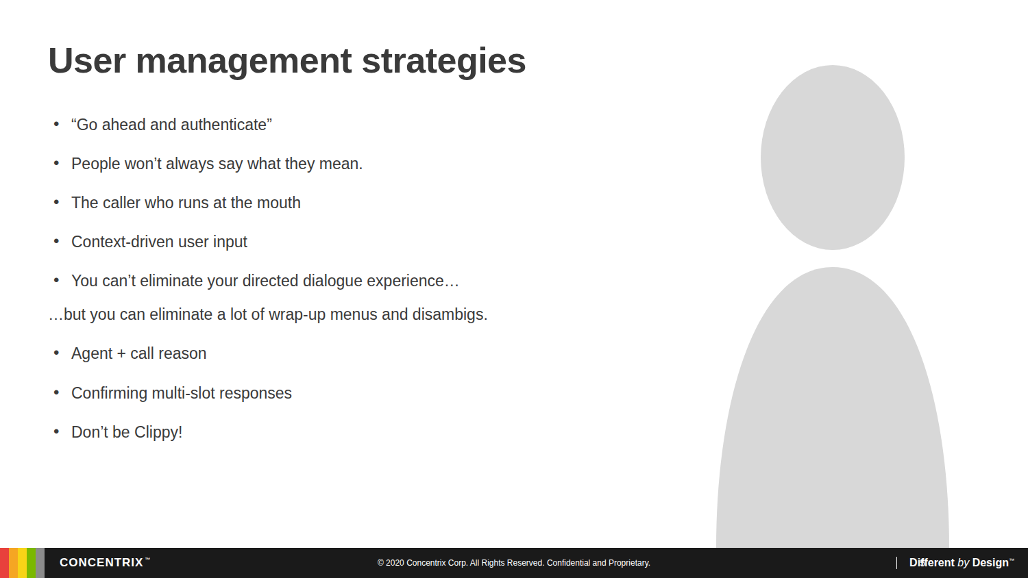User management strategies
“Go ahead and authenticate”
People won’t always say what they mean.
The caller who runs at the mouth
Context-driven user input
You can’t eliminate your directed dialogue experience…
…but you can eliminate a lot of wrap-up menus and disambigs.
Agent + call reason
Confirming multi-slot responses
Don’t be Clippy!
CONCENTRIX™
© 2020 Concentrix Corp. All Rights Reserved. Confidential and Proprietary.
5
Different by Design™